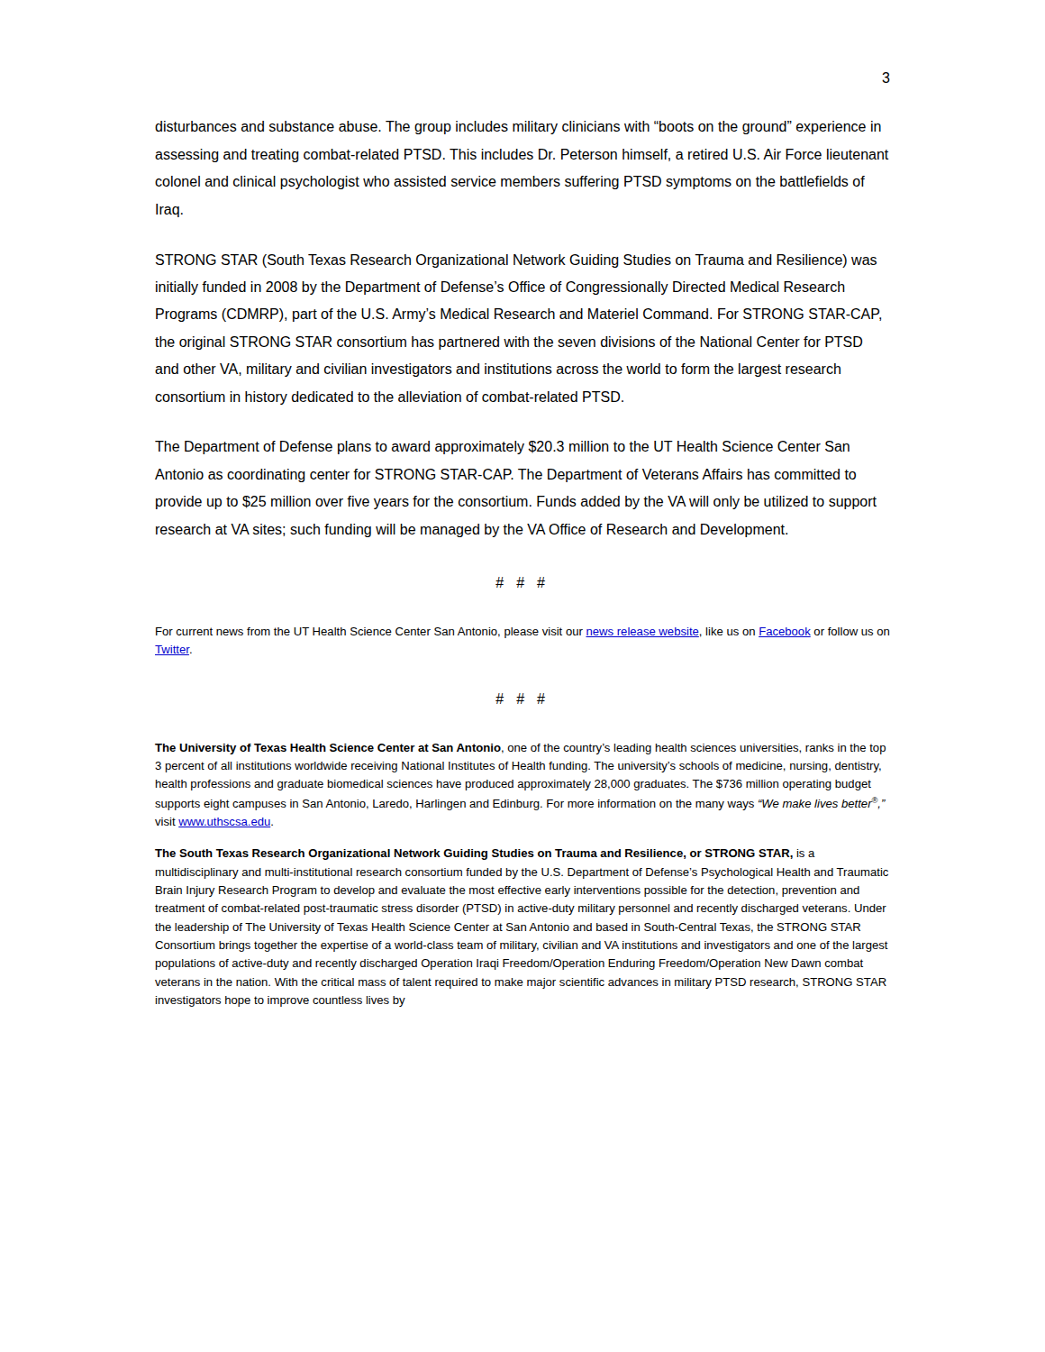3
disturbances and substance abuse. The group includes military clinicians with “boots on the ground” experience in assessing and treating combat-related PTSD. This includes Dr. Peterson himself, a retired U.S. Air Force lieutenant colonel and clinical psychologist who assisted service members suffering PTSD symptoms on the battlefields of Iraq.
STRONG STAR (South Texas Research Organizational Network Guiding Studies on Trauma and Resilience) was initially funded in 2008 by the Department of Defense’s Office of Congressionally Directed Medical Research Programs (CDMRP), part of the U.S. Army’s Medical Research and Materiel Command. For STRONG STAR-CAP, the original STRONG STAR consortium has partnered with the seven divisions of the National Center for PTSD and other VA, military and civilian investigators and institutions across the world to form the largest research consortium in history dedicated to the alleviation of combat-related PTSD.
The Department of Defense plans to award approximately $20.3 million to the UT Health Science Center San Antonio as coordinating center for STRONG STAR-CAP. The Department of Veterans Affairs has committed to provide up to $25 million over five years for the consortium. Funds added by the VA will only be utilized to support research at VA sites; such funding will be managed by the VA Office of Research and Development.
# # #
For current news from the UT Health Science Center San Antonio, please visit our news release website, like us on Facebook or follow us on Twitter.
# # #
The University of Texas Health Science Center at San Antonio, one of the country’s leading health sciences universities, ranks in the top 3 percent of all institutions worldwide receiving National Institutes of Health funding. The university’s schools of medicine, nursing, dentistry, health professions and graduate biomedical sciences have produced approximately 28,000 graduates. The $736 million operating budget supports eight campuses in San Antonio, Laredo, Harlingen and Edinburg. For more information on the many ways “We make lives better®,” visit www.uthscsa.edu.
The South Texas Research Organizational Network Guiding Studies on Trauma and Resilience, or STRONG STAR, is a multidisciplinary and multi-institutional research consortium funded by the U.S. Department of Defense’s Psychological Health and Traumatic Brain Injury Research Program to develop and evaluate the most effective early interventions possible for the detection, prevention and treatment of combat-related post-traumatic stress disorder (PTSD) in active-duty military personnel and recently discharged veterans. Under the leadership of The University of Texas Health Science Center at San Antonio and based in South-Central Texas, the STRONG STAR Consortium brings together the expertise of a world-class team of military, civilian and VA institutions and investigators and one of the largest populations of active-duty and recently discharged Operation Iraqi Freedom/Operation Enduring Freedom/Operation New Dawn combat veterans in the nation. With the critical mass of talent required to make major scientific advances in military PTSD research, STRONG STAR investigators hope to improve countless lives by